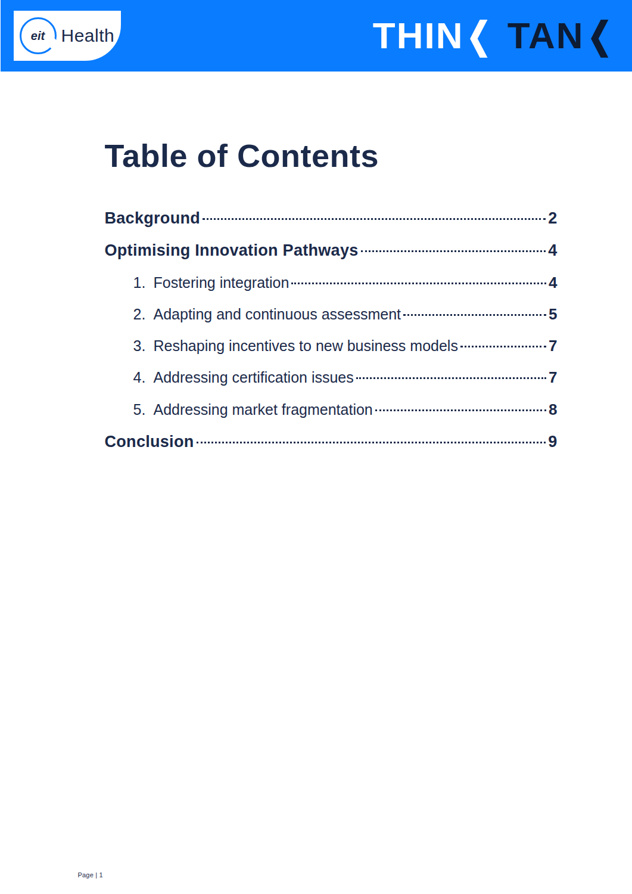eit
Health
THIN❮ TAN❮
Table of Contents
Background 2
Optimising Innovation Pathways 4
1. Fostering integration 4
2. Adapting and continuous assessment 5
3. Reshaping incentives to new business models 7
4. Addressing certification issues 7
5. Addressing market fragmentation 8
Conclusion 9
Page | 1